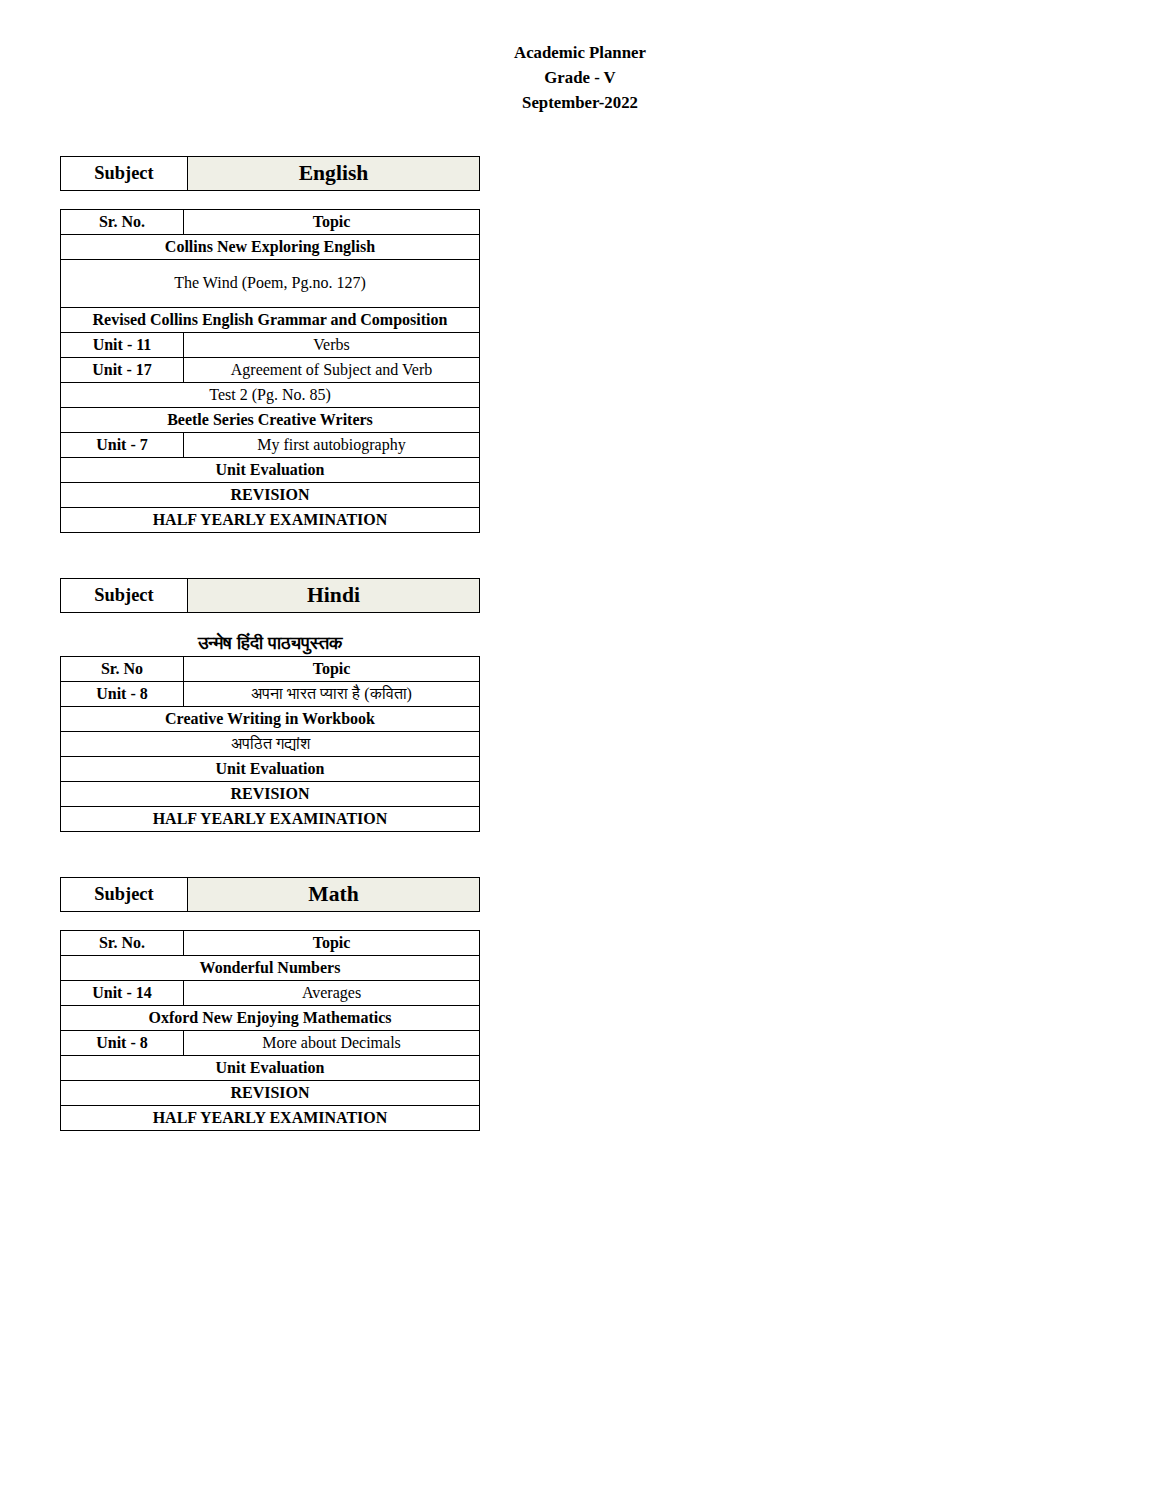Academic Planner
Grade - V
September-2022
| Subject | English |
| Sr. No. | Topic |
| --- | --- |
| Collins New Exploring English |
| The Wind (Poem, Pg.no. 127) |
| Revised Collins English Grammar and Composition |
| Unit - 11 | Verbs |
| Unit - 17 | Agreement of Subject and Verb |
| Test 2 (Pg. No. 85) |
| Beetle Series Creative Writers |
| Unit - 7 | My first autobiography |
| Unit Evaluation |
| REVISION |
| HALF YEARLY EXAMINATION |
| Subject | Hindi |
उन्मेष हिंदी पाठ्यपुस्तक
| Sr. No | Topic |
| --- | --- |
| Unit - 8 | अपना भारत प्यारा है (कविता) |
| Creative Writing in Workbook |
| अपठित गद्यांश |
| Unit Evaluation |
| REVISION |
| HALF YEARLY EXAMINATION |
| Subject | Math |
| Sr. No. | Topic |
| --- | --- |
| Wonderful Numbers |
| Unit - 14 | Averages |
| Oxford New Enjoying Mathematics |
| Unit - 8 | More about Decimals |
| Unit Evaluation |
| REVISION |
| HALF YEARLY EXAMINATION |